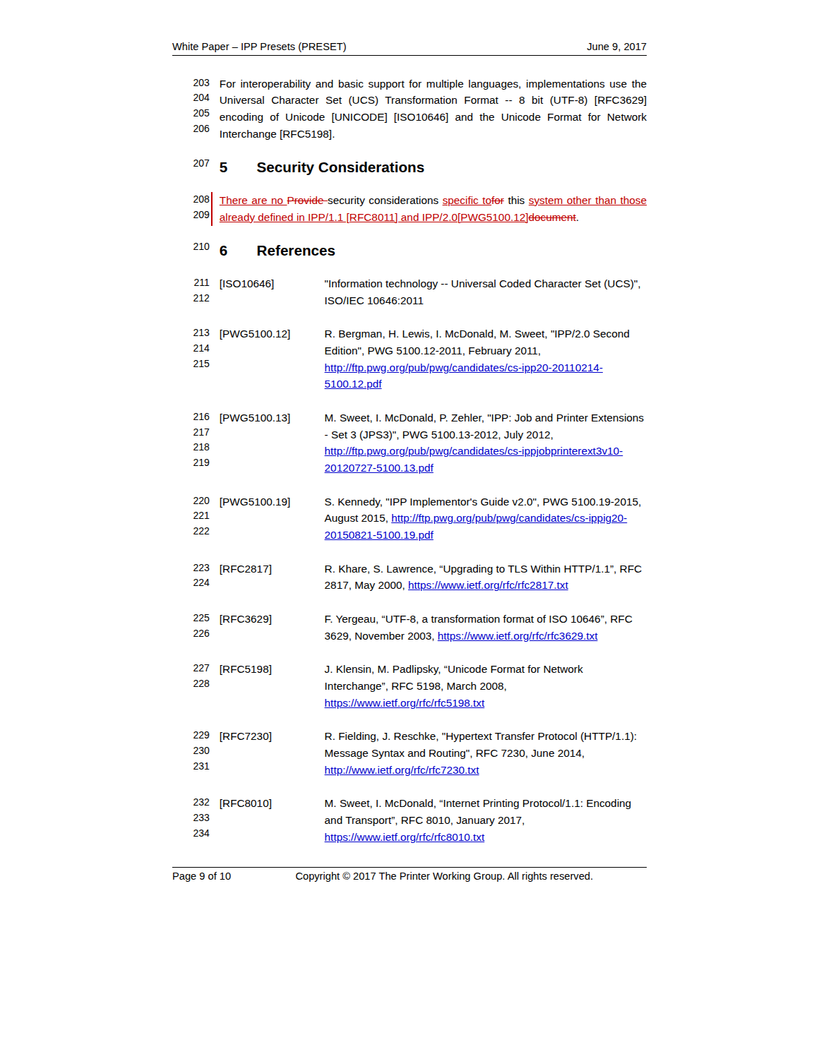White Paper – IPP Presets (PRESET)
June 9, 2017
203
204
205
206
For interoperability and basic support for multiple languages, implementations use the Universal Character Set (UCS) Transformation Format -- 8 bit (UTF-8) [RFC3629] encoding of Unicode [UNICODE] [ISO10646] and the Unicode Format for Network Interchange [RFC5198].
207
5 Security Considerations
208
209
There are no Provide security considerations specific to for this system other than those already defined in IPP/1.1 [RFC8011] and IPP/2.0[PWG5100.12] document.
210
6 References
211
212
[ISO10646]
"Information technology -- Universal Coded Character Set (UCS)", ISO/IEC 10646:2011
213
214
215
[PWG5100.12]
R. Bergman, H. Lewis, I. McDonald, M. Sweet, "IPP/2.0 Second Edition", PWG 5100.12-2011, February 2011,
http://ftp.pwg.org/pub/pwg/candidates/cs-ipp20-20110214-5100.12.pdf
216
217
218
219
[PWG5100.13]
M. Sweet, I. McDonald, P. Zehler, "IPP: Job and Printer Extensions - Set 3 (JPS3)", PWG 5100.13-2012, July 2012,
http://ftp.pwg.org/pub/pwg/candidates/cs-ippjobprinterext3v10-20120727-5100.13.pdf
220
221
222
[PWG5100.19]
S. Kennedy, "IPP Implementor's Guide v2.0", PWG 5100.19-2015, August 2015, http://ftp.pwg.org/pub/pwg/candidates/cs-ippig20-20150821-5100.19.pdf
223
224
[RFC2817]
R. Khare, S. Lawrence, “Upgrading to TLS Within HTTP/1.1”, RFC 2817, May 2000, https://www.ietf.org/rfc/rfc2817.txt
225
226
[RFC3629]
F. Yergeau, “UTF-8, a transformation format of ISO 10646”, RFC 3629, November 2003, https://www.ietf.org/rfc/rfc3629.txt
227
228
[RFC5198]
J. Klensin, M. Padlipsky, “Unicode Format for Network Interchange”, RFC 5198, March 2008, https://www.ietf.org/rfc/rfc5198.txt
229
230
231
[RFC7230]
R. Fielding, J. Reschke, "Hypertext Transfer Protocol (HTTP/1.1): Message Syntax and Routing", RFC 7230, June 2014,
http://www.ietf.org/rfc/rfc7230.txt
232
233
234
[RFC8010]
M. Sweet, I. McDonald, “Internet Printing Protocol/1.1: Encoding and Transport”, RFC 8010, January 2017,
https://www.ietf.org/rfc/rfc8010.txt
Page 9 of 10
Copyright © 2017 The Printer Working Group. All rights reserved.